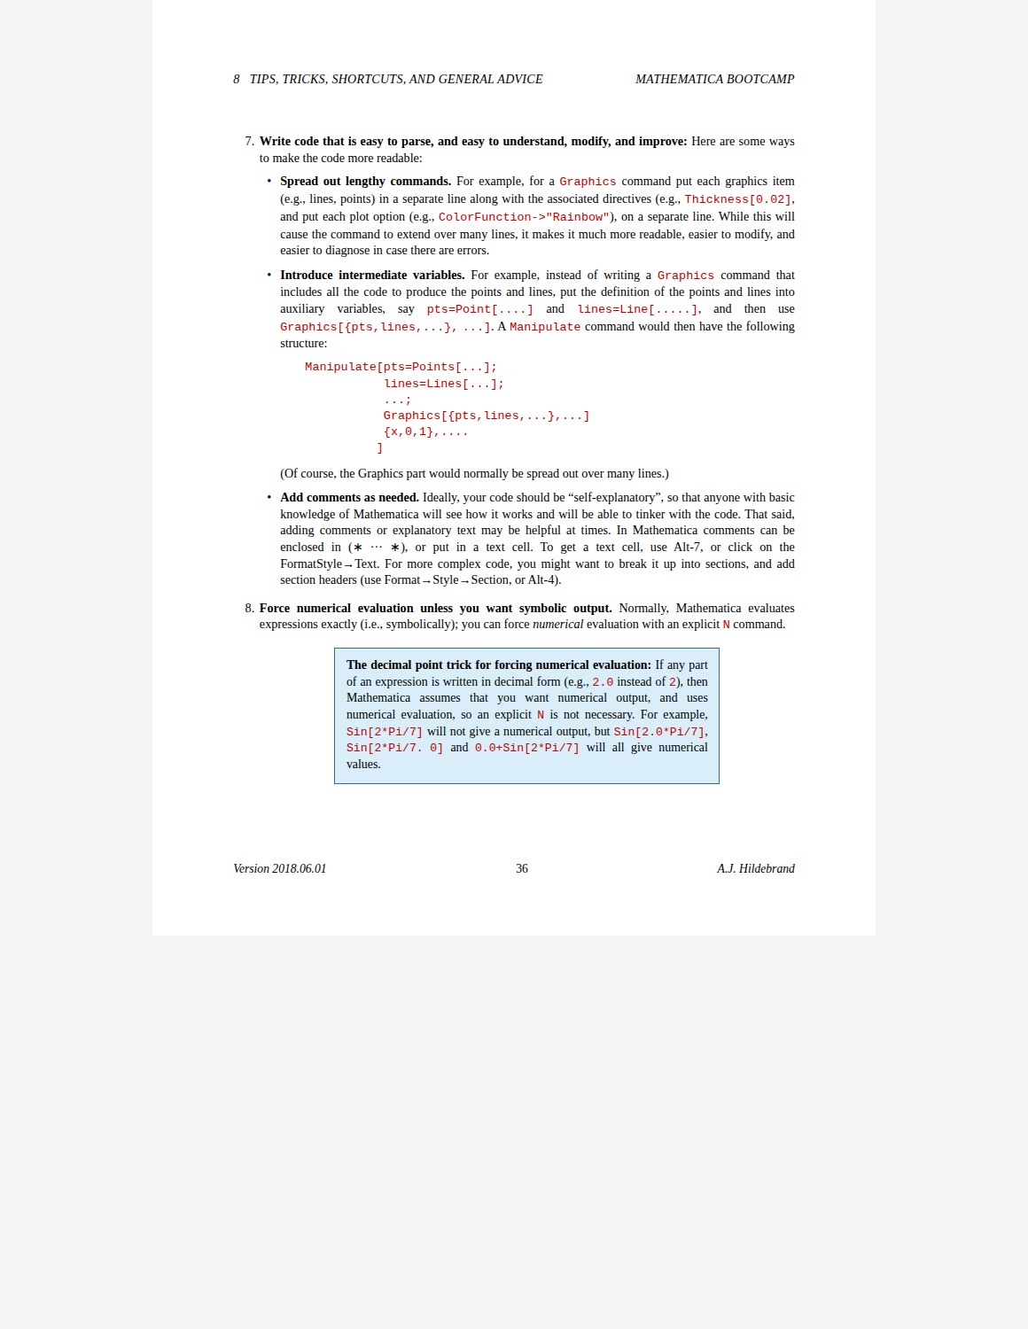8 Tips, Tricks, Shortcuts, and General Advice
Mathematica Bootcamp
7.
Write code that is easy to parse, and easy to understand, modify, and improve: Here are some ways to make the code more readable:
Spread out lengthy commands. For example, for a Graphics command put each graphics item (e.g., lines, points) in a separate line along with the associated directives (e.g., Thickness[0.02], and put each plot option (e.g., ColorFunction->"Rainbow"), on a separate line. While this will cause the command to extend over many lines, it makes it much more readable, easier to modify, and easier to diagnose in case there are errors.
Introduce intermediate variables. For example, instead of writing a Graphics command that includes all the code to produce the points and lines, put the definition of the points and lines into auxiliary variables, say pts=Point[....] and lines=Line[.....], and then use Graphics[{pts,lines,...}, ...]. A Manipulate command would then have the following structure:
Manipulate[pts=Points[...]; lines=Lines[...]; ...; Graphics[{pts,lines,...},...] {x,0,1},.... ]
(Of course, the Graphics part would normally be spread out over many lines.)
Add comments as needed. Ideally, your code should be “self-explanatory”, so that anyone with basic knowledge of Mathematica will see how it works and will be able to tinker with the code. That said, adding comments or explanatory text may be helpful at times. In Mathematica comments can be enclosed in (∗ ··· ∗), or put in a text cell. To get a text cell, use Alt-7, or click on the FormatStyle→Text. For more complex code, you might want to break it up into sections, and add section headers (use Format→Style→Section, or Alt-4).
8.
Force numerical evaluation unless you want symbolic output. Normally, Mathematica evaluates expressions exactly (i.e., symbolically); you can force numerical evaluation with an explicit N command.
The decimal point trick for forcing numerical evaluation: If any part of an expression is written in decimal form (e.g., 2.0 instead of 2), then Mathematica assumes that you want numerical output, and uses numerical evaluation, so an explicit N is not necessary. For example, Sin[2*Pi/7] will not give a numerical output, but Sin[2.0*Pi/7], Sin[2*Pi/7. 0] and 0.0+Sin[2*Pi/7] will all give numerical values.
Version 2018.06.01
36
A.J. Hildebrand